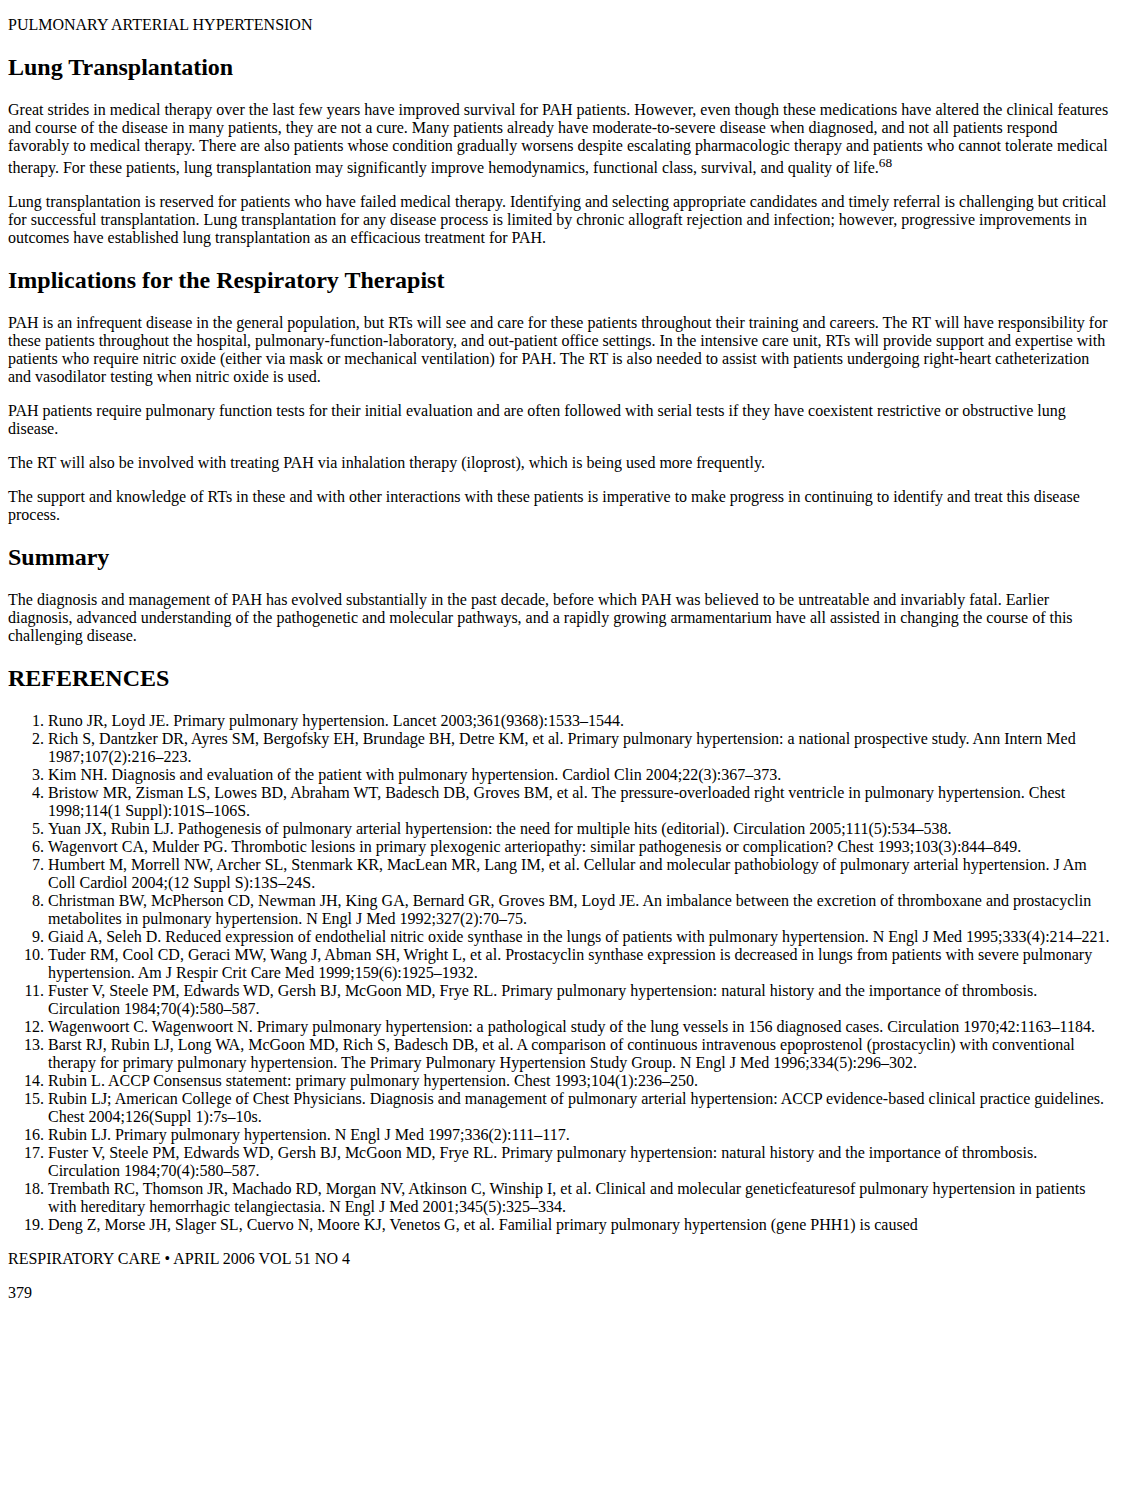PULMONARY ARTERIAL HYPERTENSION
Lung Transplantation
Great strides in medical therapy over the last few years have improved survival for PAH patients. However, even though these medications have altered the clinical features and course of the disease in many patients, they are not a cure. Many patients already have moderate-to-severe disease when diagnosed, and not all patients respond favorably to medical therapy. There are also patients whose condition gradually worsens despite escalating pharmacologic therapy and patients who cannot tolerate medical therapy. For these patients, lung transplantation may significantly improve hemodynamics, functional class, survival, and quality of life.68
Lung transplantation is reserved for patients who have failed medical therapy. Identifying and selecting appropriate candidates and timely referral is challenging but critical for successful transplantation. Lung transplantation for any disease process is limited by chronic allograft rejection and infection; however, progressive improvements in outcomes have established lung transplantation as an efficacious treatment for PAH.
Implications for the Respiratory Therapist
PAH is an infrequent disease in the general population, but RTs will see and care for these patients throughout their training and careers. The RT will have responsibility for these patients throughout the hospital, pulmonary-function-laboratory, and out-patient office settings. In the intensive care unit, RTs will provide support and expertise with patients who require nitric oxide (either via mask or mechanical ventilation) for PAH. The RT is also needed to assist with patients undergoing right-heart catheterization and vasodilator testing when nitric oxide is used.
PAH patients require pulmonary function tests for their initial evaluation and are often followed with serial tests if they have coexistent restrictive or obstructive lung disease.
The RT will also be involved with treating PAH via inhalation therapy (iloprost), which is being used more frequently.
The support and knowledge of RTs in these and with other interactions with these patients is imperative to make progress in continuing to identify and treat this disease process.
Summary
The diagnosis and management of PAH has evolved substantially in the past decade, before which PAH was believed to be untreatable and invariably fatal. Earlier diagnosis, advanced understanding of the pathogenetic and molecular pathways, and a rapidly growing armamentarium have all assisted in changing the course of this challenging disease.
REFERENCES
Runo JR, Loyd JE. Primary pulmonary hypertension. Lancet 2003;361(9368):1533–1544.
Rich S, Dantzker DR, Ayres SM, Bergofsky EH, Brundage BH, Detre KM, et al. Primary pulmonary hypertension: a national prospective study. Ann Intern Med 1987;107(2):216–223.
Kim NH. Diagnosis and evaluation of the patient with pulmonary hypertension. Cardiol Clin 2004;22(3):367–373.
Bristow MR, Zisman LS, Lowes BD, Abraham WT, Badesch DB, Groves BM, et al. The pressure-overloaded right ventricle in pulmonary hypertension. Chest 1998;114(1 Suppl):101S–106S.
Yuan JX, Rubin LJ. Pathogenesis of pulmonary arterial hypertension: the need for multiple hits (editorial). Circulation 2005;111(5):534–538.
Wagenvort CA, Mulder PG. Thrombotic lesions in primary plexogenic arteriopathy: similar pathogenesis or complication? Chest 1993;103(3):844–849.
Humbert M, Morrell NW, Archer SL, Stenmark KR, MacLean MR, Lang IM, et al. Cellular and molecular pathobiology of pulmonary arterial hypertension. J Am Coll Cardiol 2004;(12 Suppl S):13S–24S.
Christman BW, McPherson CD, Newman JH, King GA, Bernard GR, Groves BM, Loyd JE. An imbalance between the excretion of thromboxane and prostacyclin metabolites in pulmonary hypertension. N Engl J Med 1992;327(2):70–75.
Giaid A, Seleh D. Reduced expression of endothelial nitric oxide synthase in the lungs of patients with pulmonary hypertension. N Engl J Med 1995;333(4):214–221.
Tuder RM, Cool CD, Geraci MW, Wang J, Abman SH, Wright L, et al. Prostacyclin synthase expression is decreased in lungs from patients with severe pulmonary hypertension. Am J Respir Crit Care Med 1999;159(6):1925–1932.
Fuster V, Steele PM, Edwards WD, Gersh BJ, McGoon MD, Frye RL. Primary pulmonary hypertension: natural history and the importance of thrombosis. Circulation 1984;70(4):580–587.
Wagenwoort C. Wagenwoort N. Primary pulmonary hypertension: a pathological study of the lung vessels in 156 diagnosed cases. Circulation 1970;42:1163–1184.
Barst RJ, Rubin LJ, Long WA, McGoon MD, Rich S, Badesch DB, et al. A comparison of continuous intravenous epoprostenol (prostacyclin) with conventional therapy for primary pulmonary hypertension. The Primary Pulmonary Hypertension Study Group. N Engl J Med 1996;334(5):296–302.
Rubin L. ACCP Consensus statement: primary pulmonary hypertension. Chest 1993;104(1):236–250.
Rubin LJ; American College of Chest Physicians. Diagnosis and management of pulmonary arterial hypertension: ACCP evidence-based clinical practice guidelines. Chest 2004;126(Suppl 1):7s–10s.
Rubin LJ. Primary pulmonary hypertension. N Engl J Med 1997;336(2):111–117.
Fuster V, Steele PM, Edwards WD, Gersh BJ, McGoon MD, Frye RL. Primary pulmonary hypertension: natural history and the importance of thrombosis. Circulation 1984;70(4):580–587.
Trembath RC, Thomson JR, Machado RD, Morgan NV, Atkinson C, Winship I, et al. Clinical and molecular geneticfeaturesof pulmonary hypertension in patients with hereditary hemorrhagic telangiectasia. N Engl J Med 2001;345(5):325–334.
Deng Z, Morse JH, Slager SL, Cuervo N, Moore KJ, Venetos G, et al. Familial primary pulmonary hypertension (gene PHH1) is caused
RESPIRATORY CARE • APRIL 2006 VOL 51 NO 4
379